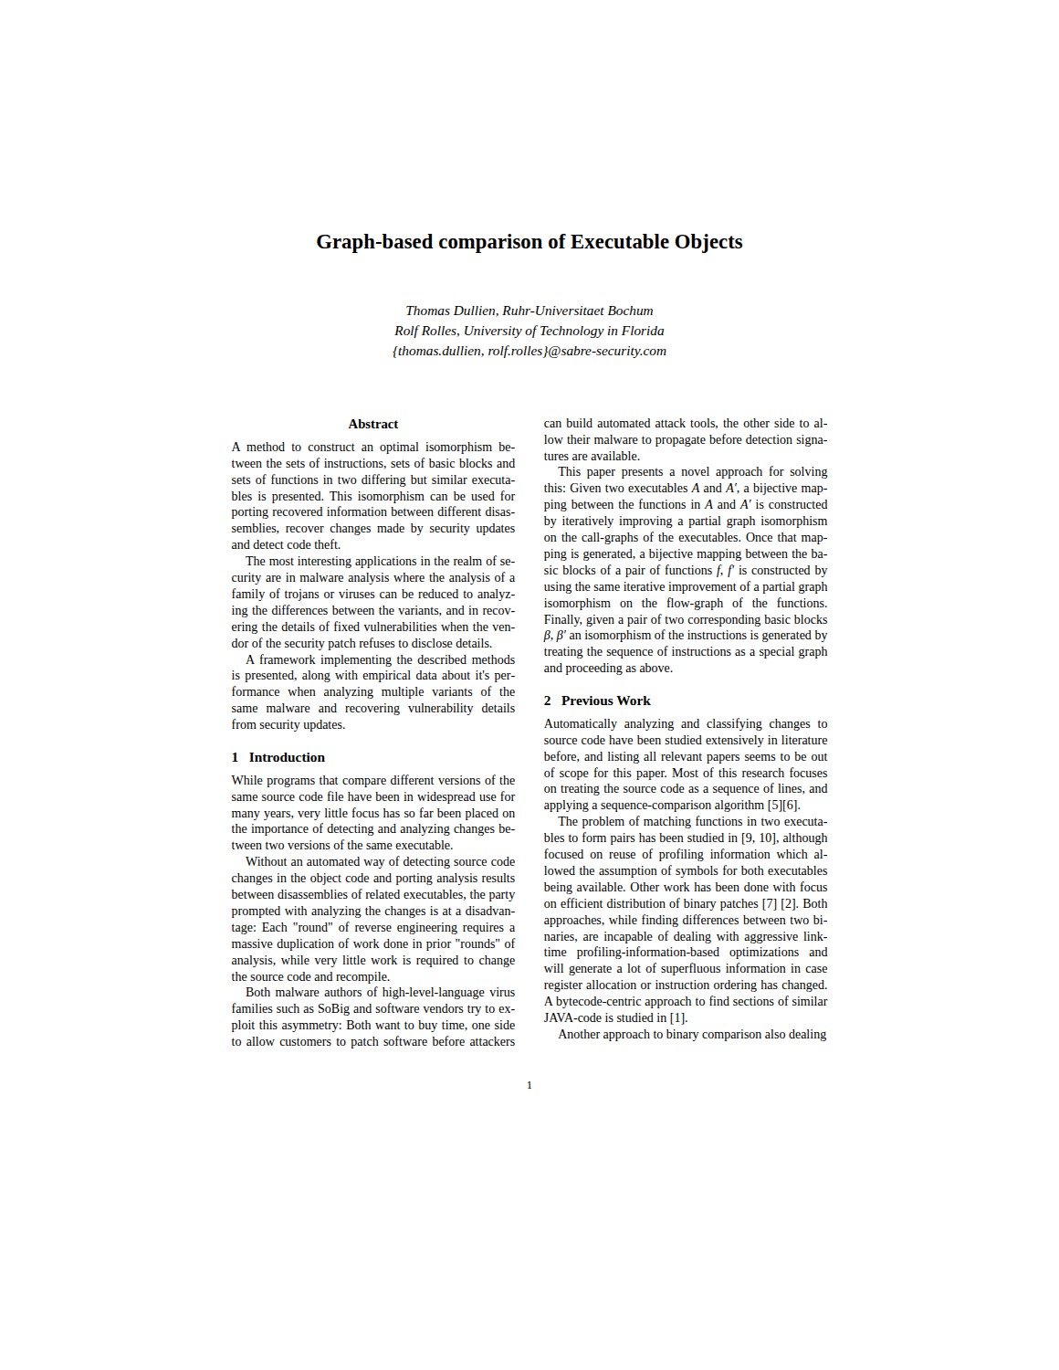Graph-based comparison of Executable Objects
Thomas Dullien, Ruhr-Universitaet Bochum
Rolf Rolles, University of Technology in Florida
{thomas.dullien, rolf.rolles}@sabre-security.com
Abstract
A method to construct an optimal isomorphism between the sets of instructions, sets of basic blocks and sets of functions in two differing but similar executables is presented. This isomorphism can be used for porting recovered information between different disassemblies, recover changes made by security updates and detect code theft.
The most interesting applications in the realm of security are in malware analysis where the analysis of a family of trojans or viruses can be reduced to analyzing the differences between the variants, and in recovering the details of fixed vulnerabilities when the vendor of the security patch refuses to disclose details.
A framework implementing the described methods is presented, along with empirical data about it's performance when analyzing multiple variants of the same malware and recovering vulnerability details from security updates.
1 Introduction
While programs that compare different versions of the same source code file have been in widespread use for many years, very little focus has so far been placed on the importance of detecting and analyzing changes between two versions of the same executable.
Without an automated way of detecting source code changes in the object code and porting analysis results between disassemblies of related executables, the party prompted with analyzing the changes is at a disadvantage: Each "round" of reverse engineering requires a massive duplication of work done in prior "rounds" of analysis, while very little work is required to change the source code and recompile.
Both malware authors of high-level-language virus families such as SoBig and software vendors try to exploit this asymmetry: Both want to buy time, one side to allow customers to patch software before attackers can build automated attack tools, the other side to allow their malware to propagate before detection signatures are available.
This paper presents a novel approach for solving this: Given two executables A and A′, a bijective mapping between the functions in A and A′ is constructed by iteratively improving a partial graph isomorphism on the call-graphs of the executables. Once that mapping is generated, a bijective mapping between the basic blocks of a pair of functions f, f′ is constructed by using the same iterative improvement of a partial graph isomorphism on the flow-graph of the functions. Finally, given a pair of two corresponding basic blocks β, β′ an isomorphism of the instructions is generated by treating the sequence of instructions as a special graph and proceeding as above.
2 Previous Work
Automatically analyzing and classifying changes to source code have been studied extensively in literature before, and listing all relevant papers seems to be out of scope for this paper. Most of this research focuses on treating the source code as a sequence of lines, and applying a sequence-comparison algorithm [5][6].
The problem of matching functions in two executables to form pairs has been studied in [9, 10], although focused on reuse of profiling information which allowed the assumption of symbols for both executables being available. Other work has been done with focus on efficient distribution of binary patches [7] [2]. Both approaches, while finding differences between two binaries, are incapable of dealing with aggressive link-time profiling-information-based optimizations and will generate a lot of superfluous information in case register allocation or instruction ordering has changed. A bytecode-centric approach to find sections of similar JAVA-code is studied in [1].
Another approach to binary comparison also dealing
1